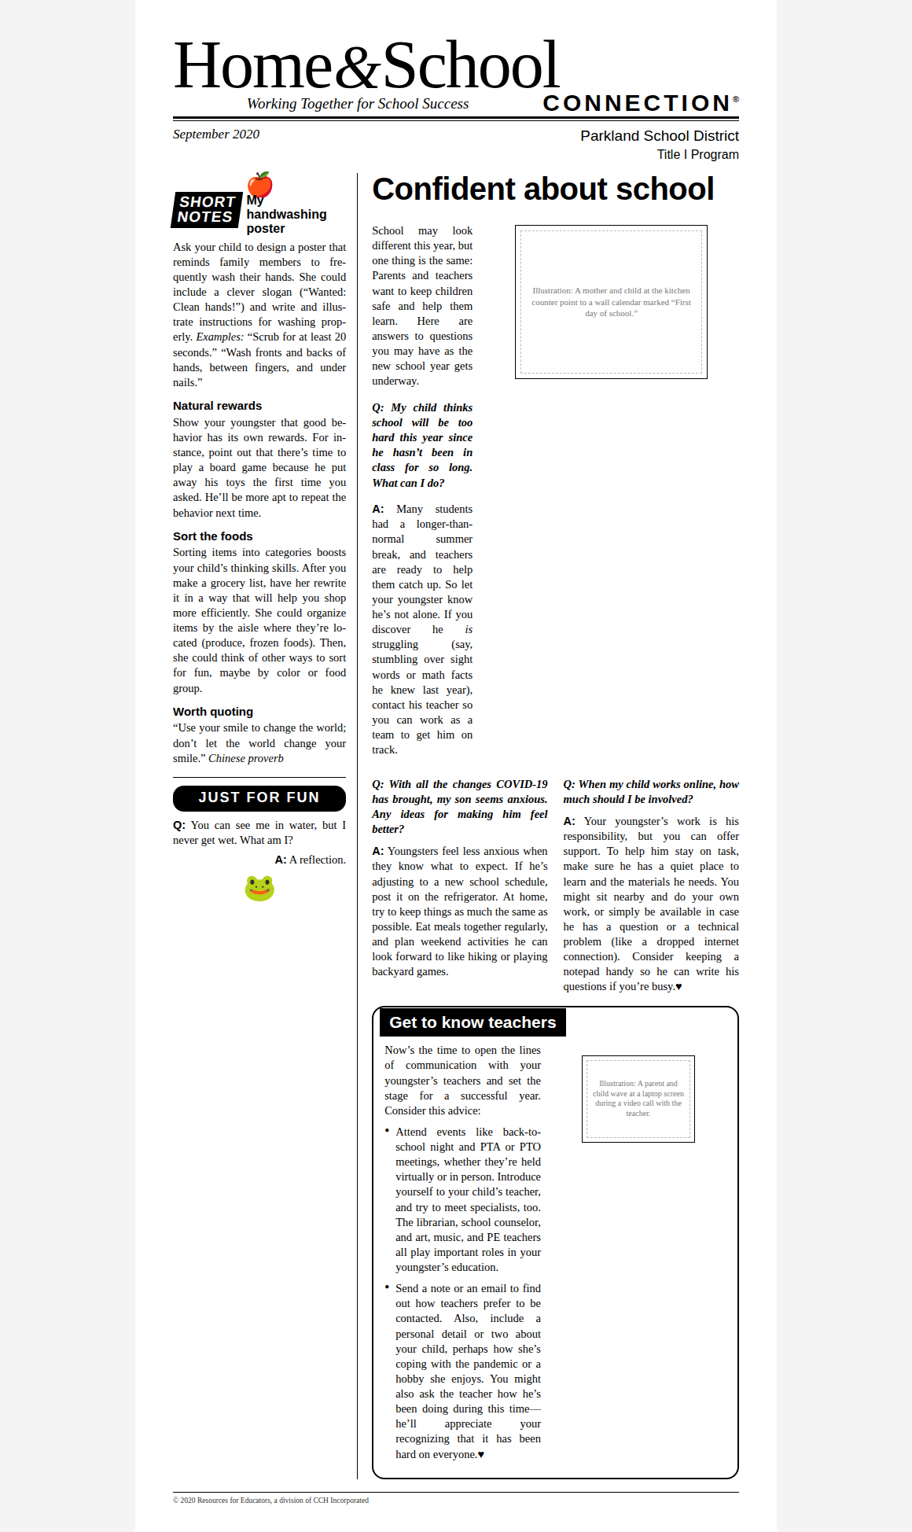Home&School
Working Together for School Success
CONNECTION®
September 2020
Parkland School District
Title I Program
🍎
SHORT NOTES
My handwashing
poster
Ask your child to design a poster that reminds family members to frequently wash their hands. She could include a clever slogan (“Wanted: Clean hands!”) and write and illustrate instructions for washing properly. Examples: “Scrub for at least 20 seconds.” “Wash fronts and backs of hands, between fingers, and under nails.”
Natural rewards
Show your youngster that good behavior has its own rewards. For instance, point out that there’s time to play a board game because he put away his toys the first time you asked. He’ll be more apt to repeat the behavior next time.
Sort the foods
Sorting items into categories boosts your child’s thinking skills. After you make a grocery list, have her rewrite it in a way that will help you shop more efficiently. She could organize items by the aisle where they’re located (produce, frozen foods). Then, she could think of other ways to sort for fun, maybe by color or food group.
Worth quoting
“Use your smile to change the world; don’t let the world change your smile.” Chinese proverb
JUST FOR FUN
Q: You can see me in water, but I never get wet. What am I?
A: A reflection.
🐸
Confident about school
School may look different this year, but one thing is the same: Parents and teachers want to keep children safe and help them learn. Here are answers to questions you may have as the new school year gets underway.
Q: My child thinks school will be too hard this year since he hasn’t been in class for so long. What can I do?
A: Many students had a longer-than-normal summer break, and teachers are ready to help them catch up. So let your youngster know he’s not alone. If you discover he is struggling (say, stumbling over sight words or math facts he knew last year), contact his teacher so you can work as a team to get him on track.
Illustration: A mother and child at the kitchen counter point to a wall calendar marked “First day of school.”
Q: With all the changes COVID-19 has brought, my son seems anxious. Any ideas for making him feel better?
A: Youngsters feel less anxious when they know what to expect. If he’s adjusting to a new school schedule, post it on the refrigerator. At home, try to keep things as much the same as possible. Eat meals together regularly, and plan weekend activities he can look forward to like hiking or playing backyard games.
Q: When my child works online, how much should I be involved?
A: Your youngster’s work is his responsibility, but you can offer support. To help him stay on task, make sure he has a quiet place to learn and the materials he needs. You might sit nearby and do your own work, or simply be available in case he has a question or a technical problem (like a dropped internet connection). Consider keeping a notepad handy so he can write his questions if you’re busy.♥
Get to know teachers
Now’s the time to open the lines of communication with your youngster’s teachers and set the stage for a successful year. Consider this advice:
Attend events like back-to-school night and PTA or PTO meetings, whether they’re held virtually or in person. Introduce yourself to your child’s teacher, and try to meet specialists, too. The librarian, school counselor, and art, music, and PE teachers all play important roles in your youngster’s education.
Send a note or an email to find out how teachers prefer to be contacted. Also, include a personal detail or two about your child, perhaps how she’s coping with the pandemic or a hobby she enjoys. You might also ask the teacher how he’s been doing during this time—he’ll appreciate your recognizing that it has been hard on everyone.♥
Illustration: A parent and child wave at a laptop screen during a video call with the teacher.
© 2020 Resources for Educators, a division of CCH Incorporated